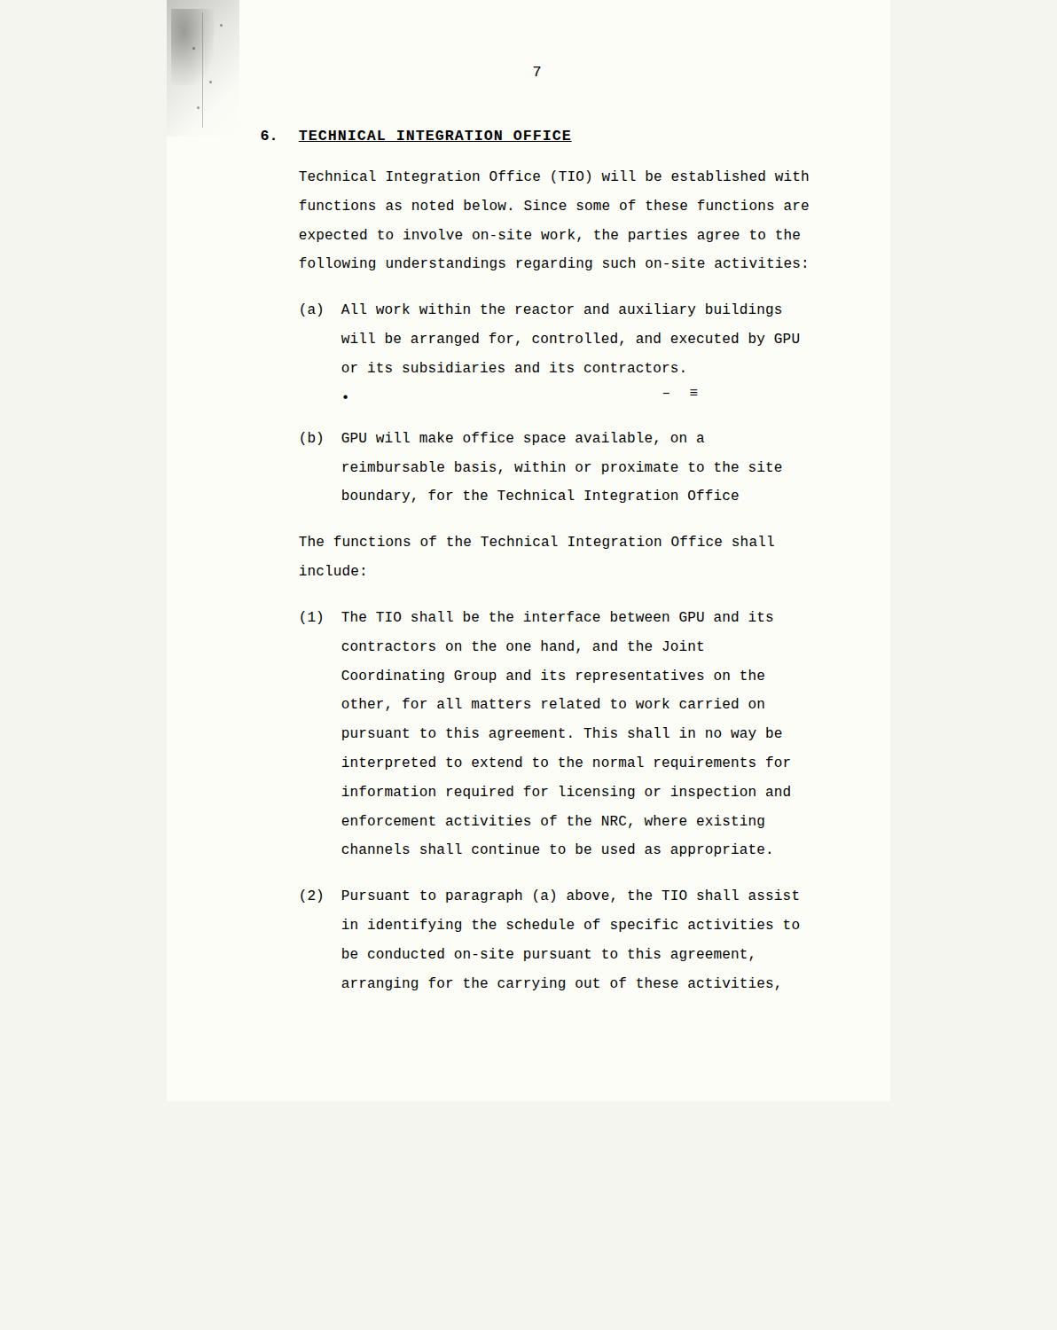7
6.
TECHNICAL INTEGRATION OFFICE
Technical Integration Office (TIO) will be established with functions as noted below. Since some of these functions are expected to involve on-site work, the parties agree to the following understandings regarding such on-site activities:
(a)
All work within the reactor and auxiliary buildings will be arranged for, controlled, and executed by GPU or its subsidiaries and its contractors.
• – ≡
(b)
GPU will make office space available, on a reimbursable basis, within or proximate to the site boundary, for the Technical Integration Office
The functions of the Technical Integration Office shall include:
(1)
The TIO shall be the interface between GPU and its contractors on the one hand, and the Joint Coordinating Group and its representatives on the other, for all matters related to work carried on pursuant to this agreement. This shall in no way be interpreted to extend to the normal requirements for information required for licensing or inspection and enforcement activities of the NRC, where existing channels shall continue to be used as appropriate.
(2)
Pursuant to paragraph (a) above, the TIO shall assist in identifying the schedule of specific activities to be conducted on-site pursuant to this agreement, arranging for the carrying out of these activities,